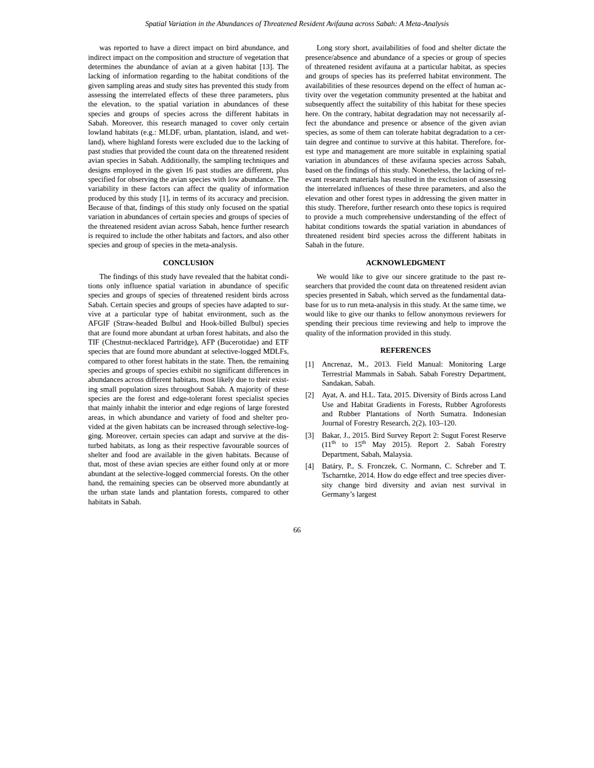Spatial Variation in the Abundances of Threatened Resident Avifauna across Sabah: A Meta-Analysis
was reported to have a direct impact on bird abundance, and indirect impact on the composition and structure of vegetation that determines the abundance of avian at a given habitat [13]. The lacking of information regarding to the habitat conditions of the given sampling areas and study sites has prevented this study from assessing the interrelated effects of these three parameters, plus the elevation, to the spatial variation in abundances of these species and groups of species across the different habitats in Sabah. Moreover, this research managed to cover only certain lowland habitats (e.g.: MLDF, urban, plantation, island, and wetland), where highland forests were excluded due to the lacking of past studies that provided the count data on the threatened resident avian species in Sabah. Additionally, the sampling techniques and designs employed in the given 16 past studies are different, plus specified for observing the avian species with low abundance. The variability in these factors can affect the quality of information produced by this study [1], in terms of its accuracy and precision. Because of that, findings of this study only focused on the spatial variation in abundances of certain species and groups of species of the threatened resident avian across Sabah, hence further research is required to include the other habitats and factors, and also other species and group of species in the meta-analysis.
Conclusion
The findings of this study have revealed that the habitat conditions only influence spatial variation in abundance of specific species and groups of species of threatened resident birds across Sabah. Certain species and groups of species have adapted to survive at a particular type of habitat environment, such as the AFGIF (Straw-headed Bulbul and Hook-billed Bulbul) species that are found more abundant at urban forest habitats, and also the TIF (Chestnut-necklaced Partridge), AFP (Bucerotidae) and ETF species that are found more abundant at selective-logged MDLFs, compared to other forest habitats in the state. Then, the remaining species and groups of species exhibit no significant differences in abundances across different habitats, most likely due to their existing small population sizes throughout Sabah. A majority of these species are the forest and edge-tolerant forest specialist species that mainly inhabit the interior and edge regions of large forested areas, in which abundance and variety of food and shelter provided at the given habitats can be increased through selective-logging. Moreover, certain species can adapt and survive at the disturbed habitats, as long as their respective favourable sources of shelter and food are available in the given habitats. Because of that, most of these avian species are either found only at or more abundant at the selective-logged commercial forests. On the other hand, the remaining species can be observed more abundantly at the urban state lands and plantation forests, compared to other habitats in Sabah.
Long story short, availabilities of food and shelter dictate the presence/absence and abundance of a species or group of species of threatened resident avifauna at a particular habitat, as species and groups of species has its preferred habitat environment. The availabilities of these resources depend on the effect of human activity over the vegetation community presented at the habitat and subsequently affect the suitability of this habitat for these species here. On the contrary, habitat degradation may not necessarily affect the abundance and presence or absence of the given avian species, as some of them can tolerate habitat degradation to a certain degree and continue to survive at this habitat. Therefore, forest type and management are more suitable in explaining spatial variation in abundances of these avifauna species across Sabah, based on the findings of this study. Nonetheless, the lacking of relevant research materials has resulted in the exclusion of assessing the interrelated influences of these three parameters, and also the elevation and other forest types in addressing the given matter in this study. Therefore, further research onto these topics is required to provide a much comprehensive understanding of the effect of habitat conditions towards the spatial variation in abundances of threatened resident bird species across the different habitats in Sabah in the future.
Acknowledgment
We would like to give our sincere gratitude to the past researchers that provided the count data on threatened resident avian species presented in Sabah, which served as the fundamental database for us to run meta-analysis in this study. At the same time, we would like to give our thanks to fellow anonymous reviewers for spending their precious time reviewing and help to improve the quality of the information provided in this study.
References
[1] Ancrenaz, M., 2013. Field Manual: Monitoring Large Terrestrial Mammals in Sabah. Sabah Forestry Department, Sandakan, Sabah.
[2] Ayat, A. and H.L. Tata, 2015. Diversity of Birds across Land Use and Habitat Gradients in Forests, Rubber Agroforests and Rubber Plantations of North Sumatra. Indonesian Journal of Forestry Research, 2(2), 103–120.
[3] Bakar, J., 2015. Bird Survey Report 2: Sugut Forest Reserve (11th to 15th May 2015). Report 2. Sabah Forestry Department, Sabah, Malaysia.
[4] Batáry, P., S. Fronczek, C. Normann, C. Schreber and T. Tscharntke, 2014. How do edge effect and tree species diversity change bird diversity and avian nest survival in Germany’s largest
66